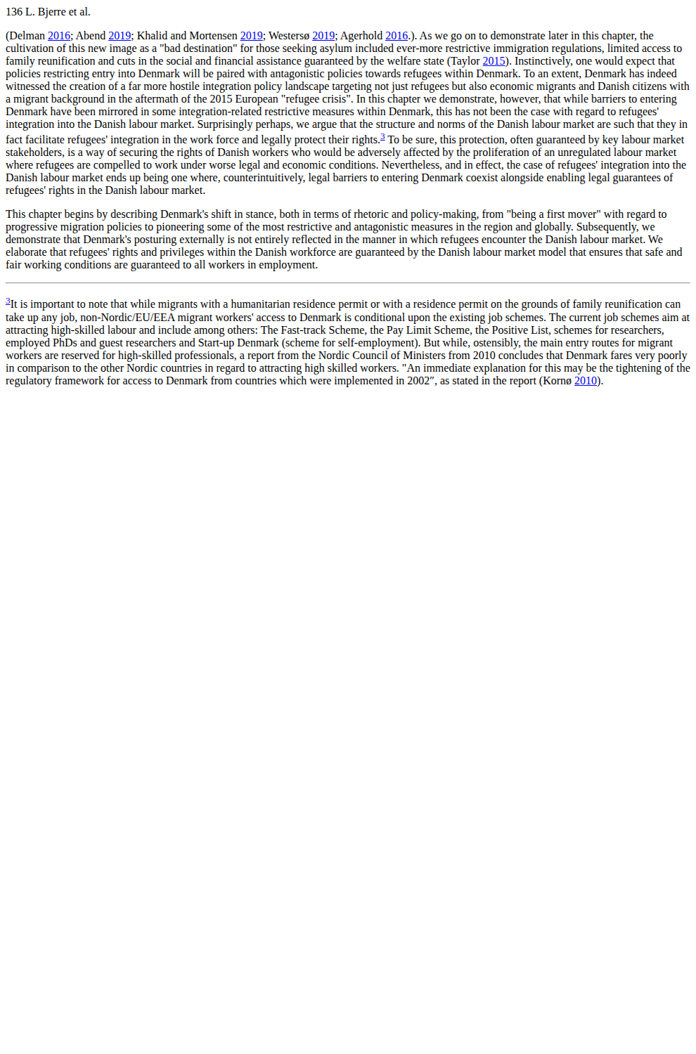136 L. Bjerre et al.
(Delman 2016; Abend 2019; Khalid and Mortensen 2019; Westersø 2019; Agerhold 2016.). As we go on to demonstrate later in this chapter, the cultivation of this new image as a "bad destination" for those seeking asylum included ever-more restrictive immigration regulations, limited access to family reunification and cuts in the social and financial assistance guaranteed by the welfare state (Taylor 2015). Instinctively, one would expect that policies restricting entry into Denmark will be paired with antagonistic policies towards refugees within Denmark. To an extent, Denmark has indeed witnessed the creation of a far more hostile integration policy landscape targeting not just refugees but also economic migrants and Danish citizens with a migrant background in the aftermath of the 2015 European "refugee crisis". In this chapter we demonstrate, however, that while barriers to entering Denmark have been mirrored in some integration-related restrictive measures within Denmark, this has not been the case with regard to refugees' integration into the Danish labour market. Surprisingly perhaps, we argue that the structure and norms of the Danish labour market are such that they in fact facilitate refugees' integration in the work force and legally protect their rights.3 To be sure, this protection, often guaranteed by key labour market stakeholders, is a way of securing the rights of Danish workers who would be adversely affected by the proliferation of an unregulated labour market where refugees are compelled to work under worse legal and economic conditions. Nevertheless, and in effect, the case of refugees' integration into the Danish labour market ends up being one where, counterintuitively, legal barriers to entering Denmark coexist alongside enabling legal guarantees of refugees' rights in the Danish labour market.
This chapter begins by describing Denmark's shift in stance, both in terms of rhetoric and policy-making, from "being a first mover" with regard to progressive migration policies to pioneering some of the most restrictive and antagonistic measures in the region and globally. Subsequently, we demonstrate that Denmark's posturing externally is not entirely reflected in the manner in which refugees encounter the Danish labour market. We elaborate that refugees' rights and privileges within the Danish workforce are guaranteed by the Danish labour market model that ensures that safe and fair working conditions are guaranteed to all workers in employment.
3It is important to note that while migrants with a humanitarian residence permit or with a residence permit on the grounds of family reunification can take up any job, non-Nordic/EU/EEA migrant workers' access to Denmark is conditional upon the existing job schemes. The current job schemes aim at attracting high-skilled labour and include among others: The Fast-track Scheme, the Pay Limit Scheme, the Positive List, schemes for researchers, employed PhDs and guest researchers and Start-up Denmark (scheme for self-employment). But while, ostensibly, the main entry routes for migrant workers are reserved for high-skilled professionals, a report from the Nordic Council of Ministers from 2010 concludes that Denmark fares very poorly in comparison to the other Nordic countries in regard to attracting high skilled workers. "An immediate explanation for this may be the tightening of the regulatory framework for access to Denmark from countries which were implemented in 2002″, as stated in the report (Kornø 2010).